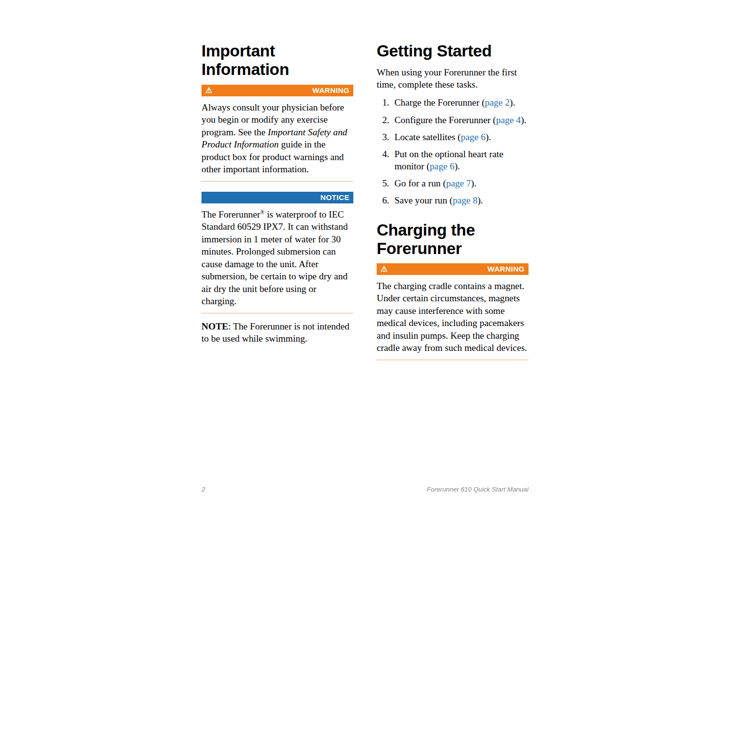Important Information
⚠WARNING
Always consult your physician before you begin or modify any exercise program. See the Important Safety and Product Information guide in the product box for product warnings and other important information.
NOTICE
The Forerunner® is waterproof to IEC Standard 60529 IPX7. It can withstand immersion in 1 meter of water for 30 minutes. Prolonged submersion can cause damage to the unit. After submersion, be certain to wipe dry and air dry the unit before using or charging.
NOTE: The Forerunner is not intended to be used while swimming.
Getting Started
When using your Forerunner the first time, complete these tasks.
Charge the Forerunner (page 2).
Configure the Forerunner (page 4).
Locate satellites (page 6).
Put on the optional heart rate monitor (page 6).
Go for a run (page 7).
Save your run (page 8).
Charging the Forerunner
⚠WARNING
The charging cradle contains a magnet. Under certain circumstances, magnets may cause interference with some medical devices, including pacemakers and insulin pumps. Keep the charging cradle away from such medical devices.
2
Forerunner 610 Quick Start Manual